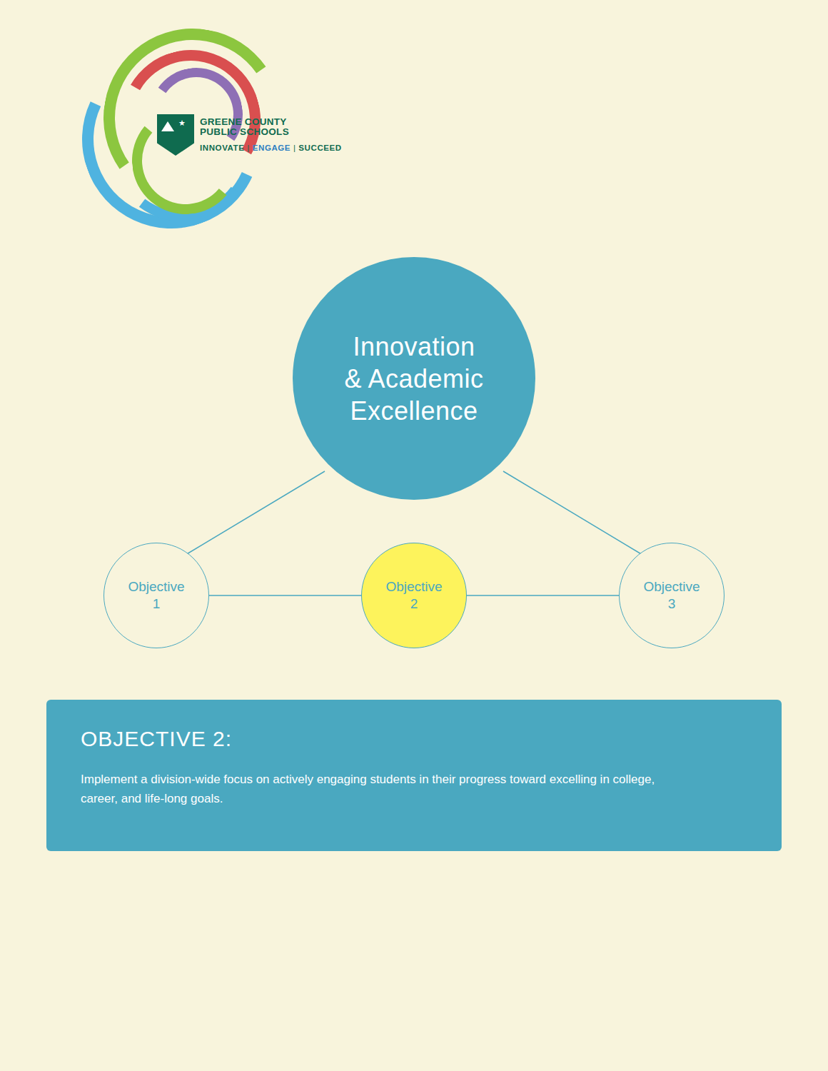Greene County
Public Schools
INNOVATE | ENGAGE | SUCCEED
Innovation
& Academic
Excellence
Objective
1
Objective
2
Objective
3
OBJECTIVE 2:
Implement a division-wide focus on actively engaging students in their progress toward excelling in college, career, and life-long goals.